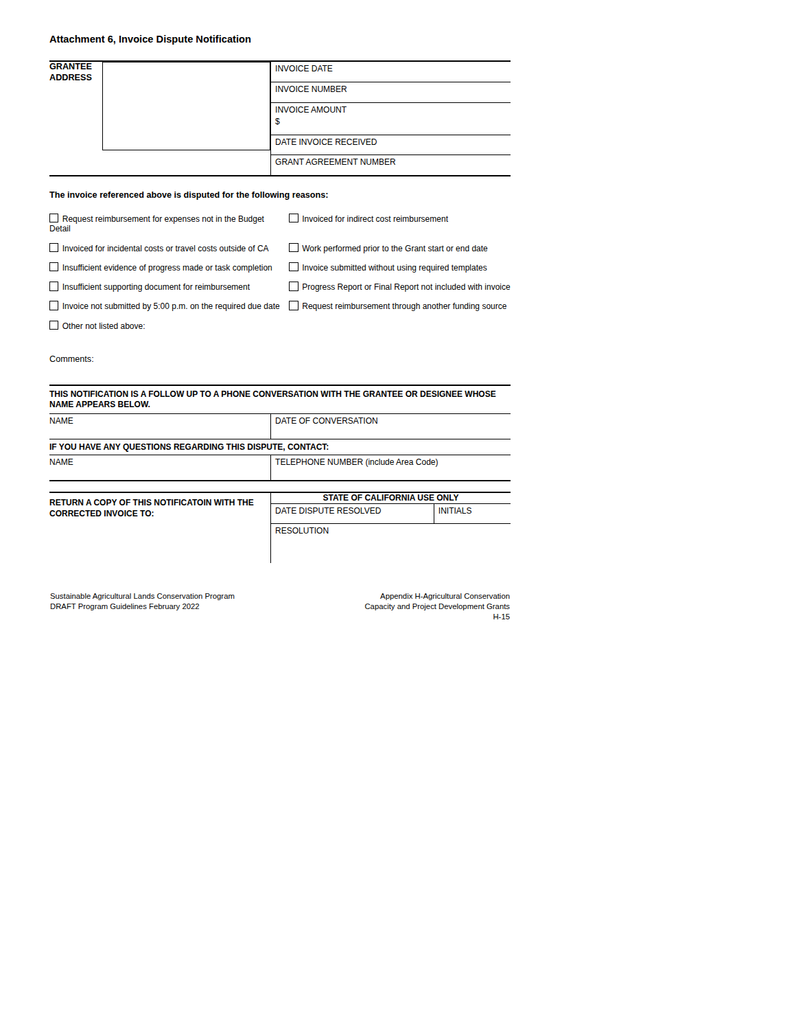Attachment 6, Invoice Dispute Notification
| GRANTEE ADDRESS | / INVOICE DATE / / INVOICE NUMBER / / INVOICE AMOUNT $ / / DATE INVOICE RECEIVED / / GRANT AGREEMENT NUMBER / |
The invoice referenced above is disputed for the following reasons:
| Request reimbursement for expenses not in the Budget Detail | Invoiced for indirect cost reimbursement |
| Invoiced for incidental costs or travel costs outside of CA | Work performed prior to the Grant start or end date |
| Insufficient evidence of progress made or task completion | Invoice submitted without using required templates |
| Insufficient supporting document for reimbursement | Progress Report or Final Report not included with invoice |
| Invoice not submitted by 5:00 p.m. on the required due date | Request reimbursement through another funding source |
| Other not listed above: | |
Comments:
THIS NOTIFICATION IS A FOLLOW UP TO A PHONE CONVERSATION WITH THE GRANTEE OR DESIGNEE WHOSE NAME APPEARS BELOW.
| NAME | DATE OF CONVERSATION |
IF YOU HAVE ANY QUESTIONS REGARDING THIS DISPUTE, CONTACT:
| NAME | TELEPHONE NUMBER (include Area Code) |
| RETURN A COPY OF THIS NOTIFICATOIN WITH THE CORRECTED INVOICE TO: | / STATE OF CALIFORNIA USE ONLY / / DATE DISPUTE RESOLVED / INITIALS / / RESOLUTION / |
| Sustainable Agricultural Lands Conservation Program DRAFT Program Guidelines February 2022 | Appendix H-Agricultural Conservation Capacity and Project Development Grants H-15 |